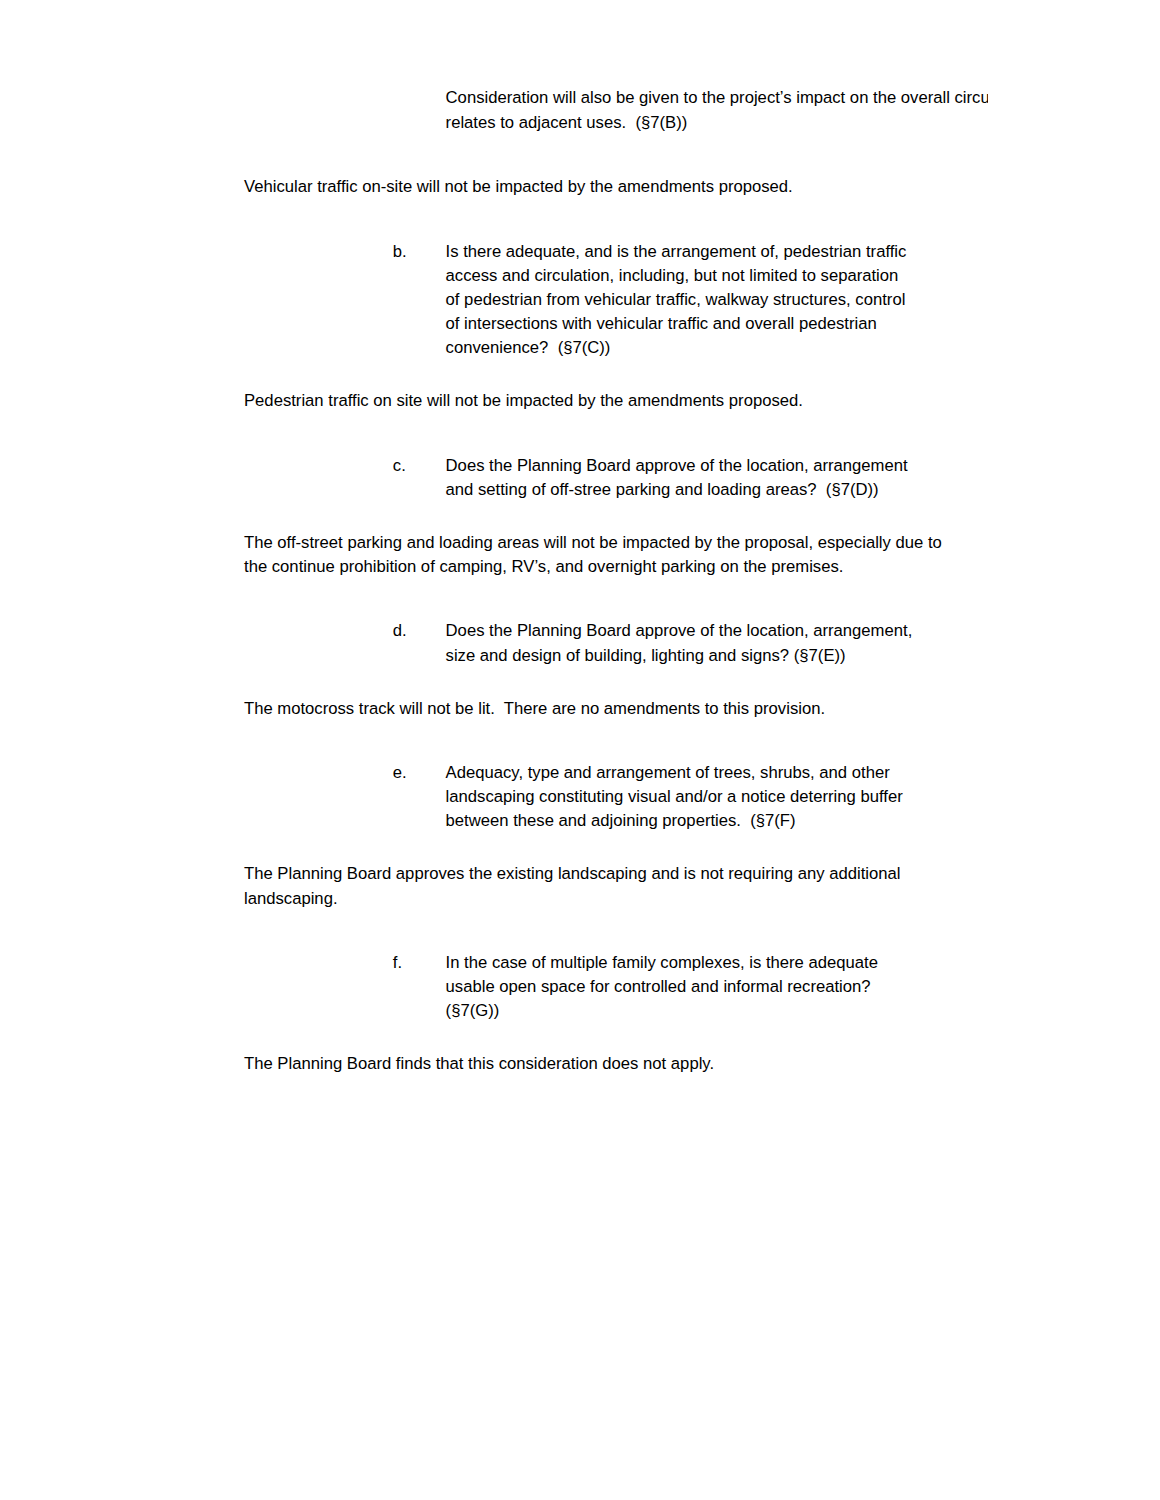Consideration will also be given to the project’s impact on the overall circulation syste as it relates to adjacent uses. (§7(B))
Vehicular traffic on-site will not be impacted by the amendments proposed.
b.
Is there adequate, and is the arrangement of, pedestrian traffic access and circulation, including, but not limited to separation of pedestrian from vehicular traffic, walkway structures, control of intersections with vehicular traffic and overall pedestrian convenience? (§7(C))
Pedestrian traffic on site will not be impacted by the amendments proposed.
c.
Does the Planning Board approve of the location, arrangement and setting of off-stree parking and loading areas? (§7(D))
The off-street parking and loading areas will not be impacted by the proposal, especially due to the continue prohibition of camping, RV’s, and overnight parking on the premises.
d.
Does the Planning Board approve of the location, arrangement, size and design of building, lighting and signs? (§7(E))
The motocross track will not be lit. There are no amendments to this provision.
e.
Adequacy, type and arrangement of trees, shrubs, and other landscaping constituting visual and/or a notice deterring buffer between these and adjoining properties. (§7(F)
The Planning Board approves the existing landscaping and is not requiring any additional landscaping.
f.
In the case of multiple family complexes, is there adequate usable open space for controlled and informal recreation? (§7(G))
The Planning Board finds that this consideration does not apply.